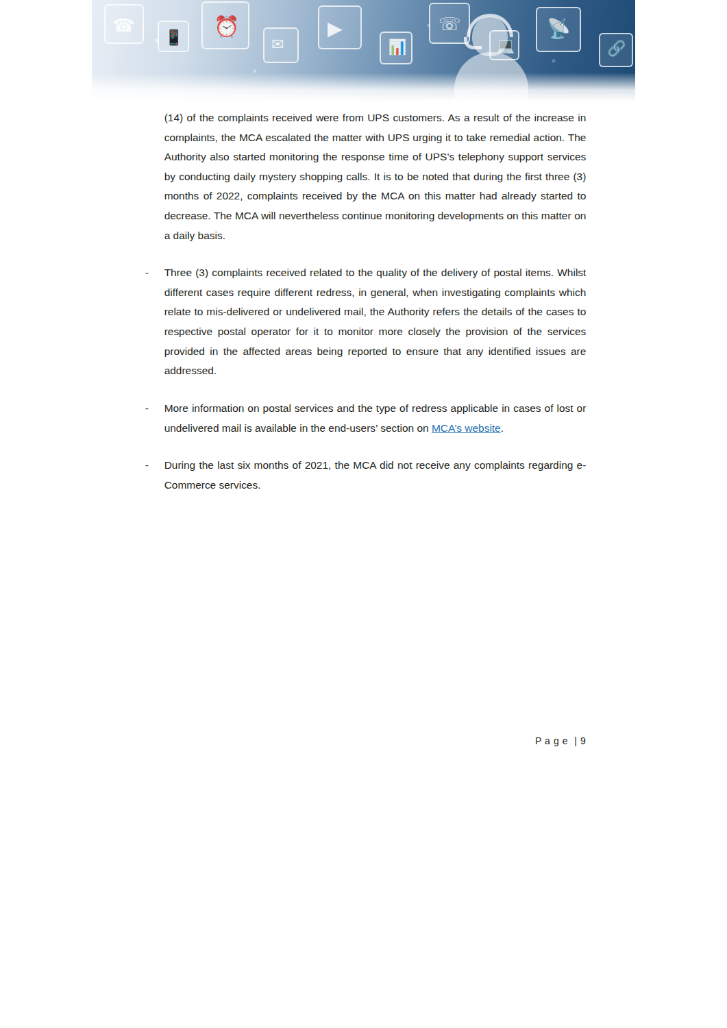☎ 📱 ⏰ ✉ ▶ 📊 ☏ 💻 📡 🔗
(14) of the complaints received were from UPS customers. As a result of the increase in complaints, the MCA escalated the matter with UPS urging it to take remedial action. The Authority also started monitoring the response time of UPS’s telephony support services by conducting daily mystery shopping calls. It is to be noted that during the first three (3) months of 2022, complaints received by the MCA on this matter had already started to decrease. The MCA will nevertheless continue monitoring developments on this matter on a daily basis.
Three (3) complaints received related to the quality of the delivery of postal items. Whilst different cases require different redress, in general, when investigating complaints which relate to mis-delivered or undelivered mail, the Authority refers the details of the cases to respective postal operator for it to monitor more closely the provision of the services provided in the affected areas being reported to ensure that any identified issues are addressed.
More information on postal services and the type of redress applicable in cases of lost or undelivered mail is available in the end-users’ section on MCA’s website.
During the last six months of 2021, the MCA did not receive any complaints regarding e-Commerce services.
P a g e | 9